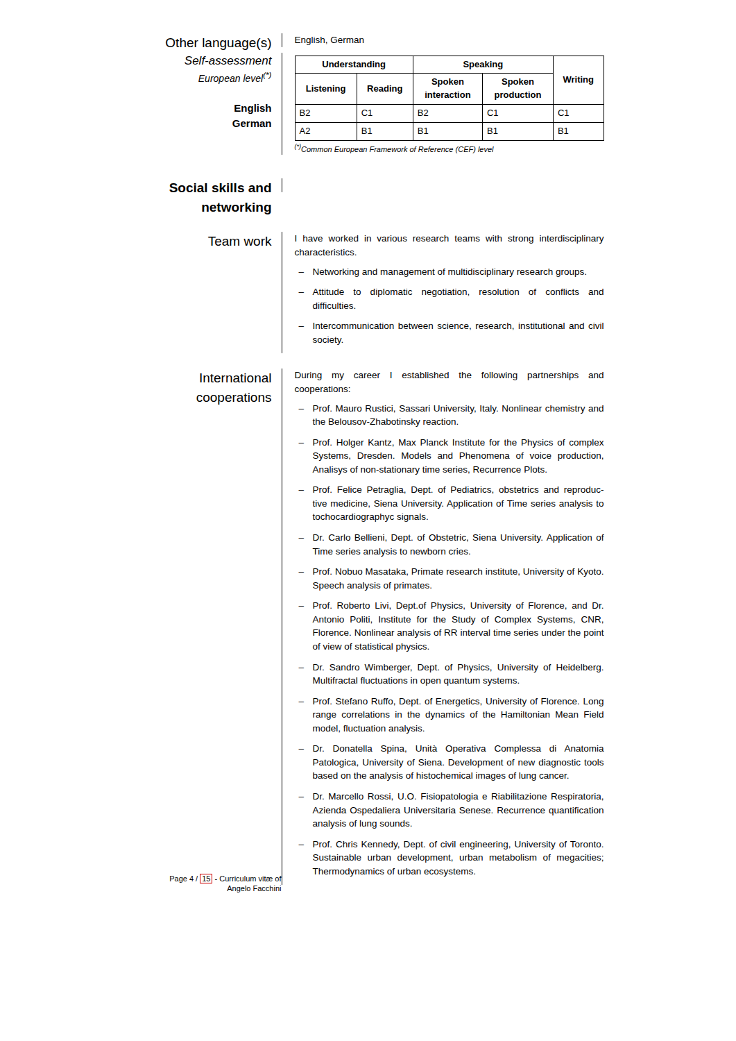Other language(s)
English, German
Self-assessment
European level(*)
English
German
| Understanding | Speaking | Writing |
| --- | --- | --- |
| Listening | Reading | Spoken interaction | Spoken production |
| B2 | C1 | B2 | C1 | C1 |
| A2 | B1 | B1 | B1 | B1 |
(*)Common European Framework of Reference (CEF) level
Social skills and
networking
Team work
I have worked in various research teams with strong interdisciplinary characteristics.
Networking and management of multidisciplinary research groups.
Attitude to diplomatic negotiation, resolution of conflicts and difficulties.
Intercommunication between science, research, institutional and civil society.
International cooperations
During my career I established the following partnerships and cooperations:
Prof. Mauro Rustici, Sassari University, Italy. Nonlinear chemistry and the Belousov-Zhabotinsky reaction.
Prof. Holger Kantz, Max Planck Institute for the Physics of complex Systems, Dresden. Models and Phenomena of voice production, Analisys of non-stationary time series, Recurrence Plots.
Prof. Felice Petraglia, Dept. of Pediatrics, obstetrics and reproduc- tive medicine, Siena University. Application of Time series analysis to tochocardiographyc signals.
Dr. Carlo Bellieni, Dept. of Obstetric, Siena University. Application of Time series analysis to newborn cries.
Prof. Nobuo Masataka, Primate research institute, University of Kyoto. Speech analysis of primates.
Prof. Roberto Livi, Dept.of Physics, University of Florence, and Dr. Antonio Politi, Institute for the Study of Complex Systems, CNR, Florence. Nonlinear analysis of RR interval time series under the point of view of statistical physics.
Dr. Sandro Wimberger, Dept. of Physics, University of Heidelberg. Multifractal fluctuations in open quantum systems.
Prof. Stefano Ruffo, Dept. of Energetics, University of Florence. Long range correlations in the dynamics of the Hamiltonian Mean Field model, fluctuation analysis.
Dr. Donatella Spina, Unità Operativa Complessa di Anatomia Patologica, University of Siena. Development of new diagnostic tools based on the analysis of histochemical images of lung cancer.
Dr. Marcello Rossi, U.O. Fisiopatologia e Riabilitazione Respiratoria, Azienda Ospedaliera Universitaria Senese. Recurrence quantification analysis of lung sounds.
Prof. Chris Kennedy, Dept. of civil engineering, University of Toronto. Sustainable urban development, urban metabolism of megacities; Thermodynamics of urban ecosystems.
Page 4 / 15 - Curriculum vitæ of
Angelo Facchini